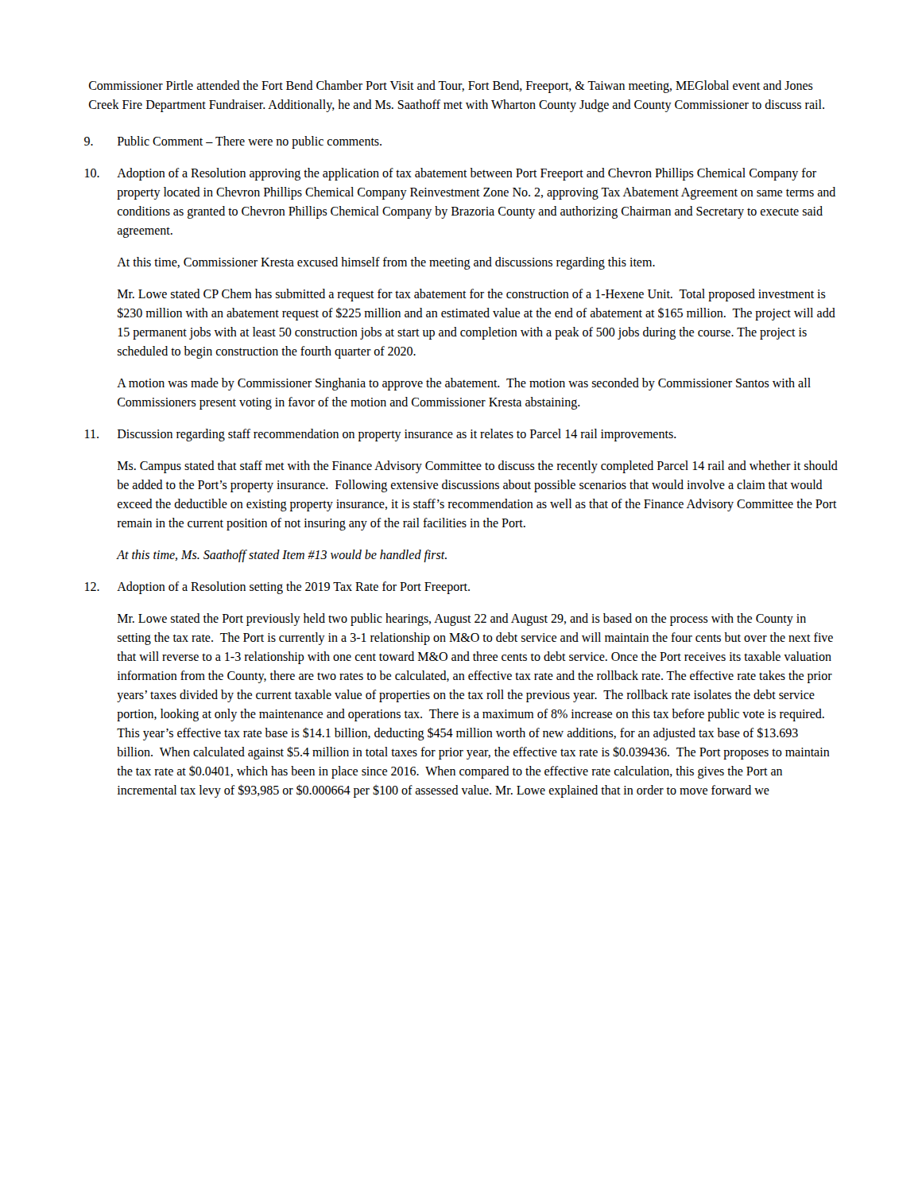Commissioner Pirtle attended the Fort Bend Chamber Port Visit and Tour, Fort Bend, Freeport, & Taiwan meeting, MEGlobal event and Jones Creek Fire Department Fundraiser. Additionally, he and Ms. Saathoff met with Wharton County Judge and County Commissioner to discuss rail.
9.
Public Comment – There were no public comments.
10.
Adoption of a Resolution approving the application of tax abatement between Port Freeport and Chevron Phillips Chemical Company for property located in Chevron Phillips Chemical Company Reinvestment Zone No. 2, approving Tax Abatement Agreement on same terms and conditions as granted to Chevron Phillips Chemical Company by Brazoria County and authorizing Chairman and Secretary to execute said agreement.
At this time, Commissioner Kresta excused himself from the meeting and discussions regarding this item.
Mr. Lowe stated CP Chem has submitted a request for tax abatement for the construction of a 1-Hexene Unit. Total proposed investment is $230 million with an abatement request of $225 million and an estimated value at the end of abatement at $165 million. The project will add 15 permanent jobs with at least 50 construction jobs at start up and completion with a peak of 500 jobs during the course. The project is scheduled to begin construction the fourth quarter of 2020.
A motion was made by Commissioner Singhania to approve the abatement. The motion was seconded by Commissioner Santos with all Commissioners present voting in favor of the motion and Commissioner Kresta abstaining.
11.
Discussion regarding staff recommendation on property insurance as it relates to Parcel 14 rail improvements.
Ms. Campus stated that staff met with the Finance Advisory Committee to discuss the recently completed Parcel 14 rail and whether it should be added to the Port’s property insurance. Following extensive discussions about possible scenarios that would involve a claim that would exceed the deductible on existing property insurance, it is staff’s recommendation as well as that of the Finance Advisory Committee the Port remain in the current position of not insuring any of the rail facilities in the Port.
At this time, Ms. Saathoff stated Item #13 would be handled first.
12.
Adoption of a Resolution setting the 2019 Tax Rate for Port Freeport.
Mr. Lowe stated the Port previously held two public hearings, August 22 and August 29, and is based on the process with the County in setting the tax rate. The Port is currently in a 3-1 relationship on M&O to debt service and will maintain the four cents but over the next five that will reverse to a 1-3 relationship with one cent toward M&O and three cents to debt service. Once the Port receives its taxable valuation information from the County, there are two rates to be calculated, an effective tax rate and the rollback rate. The effective rate takes the prior years’ taxes divided by the current taxable value of properties on the tax roll the previous year. The rollback rate isolates the debt service portion, looking at only the maintenance and operations tax. There is a maximum of 8% increase on this tax before public vote is required. This year’s effective tax rate base is $14.1 billion, deducting $454 million worth of new additions, for an adjusted tax base of $13.693 billion. When calculated against $5.4 million in total taxes for prior year, the effective tax rate is $0.039436. The Port proposes to maintain the tax rate at $0.0401, which has been in place since 2016. When compared to the effective rate calculation, this gives the Port an incremental tax levy of $93,985 or $0.000664 per $100 of assessed value. Mr. Lowe explained that in order to move forward we